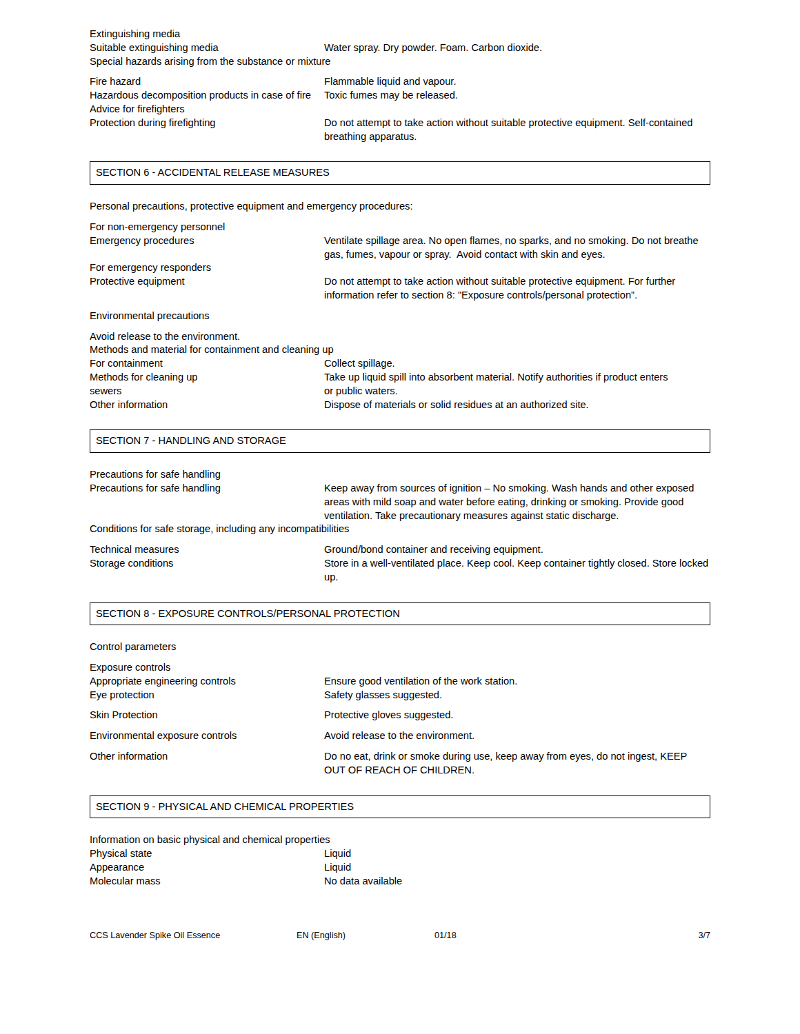Extinguishing media
Suitable extinguishing media
Water spray. Dry powder. Foam. Carbon dioxide.
Special hazards arising from the substance or mixture
Fire hazard
Flammable liquid and vapour.
Hazardous decomposition products in case of fire
Toxic fumes may be released.
Advice for firefighters
Protection during firefighting
Do not attempt to take action without suitable protective equipment. Self-contained breathing apparatus.
SECTION 6 - ACCIDENTAL RELEASE MEASURES
Personal precautions, protective equipment and emergency procedures:
For non-emergency personnel
Emergency procedures
Ventilate spillage area. No open flames, no sparks, and no smoking. Do not breathe gas, fumes, vapour or spray. Avoid contact with skin and eyes.
For emergency responders
Protective equipment
Do not attempt to take action without suitable protective equipment. For further information refer to section 8: "Exposure controls/personal protection”.
Environmental precautions
Avoid release to the environment.
Methods and material for containment and cleaning up
For containment
Collect spillage.
Methods for cleaning up
Take up liquid spill into absorbent material. Notify authorities if product enters
sewers
or public waters.
Other information
Dispose of materials or solid residues at an authorized site.
SECTION 7 - HANDLING AND STORAGE
Precautions for safe handling
Precautions for safe handling
Keep away from sources of ignition – No smoking. Wash hands and other exposed areas with mild soap and water before eating, drinking or smoking. Provide good ventilation. Take precautionary measures against static discharge.
Conditions for safe storage, including any incompatibilities
Technical measures
Ground/bond container and receiving equipment.
Storage conditions
Store in a well-ventilated place. Keep cool. Keep container tightly closed. Store locked up.
SECTION 8 - EXPOSURE CONTROLS/PERSONAL PROTECTION
Control parameters
Exposure controls
Appropriate engineering controls
Ensure good ventilation of the work station.
Eye protection
Safety glasses suggested.
Skin Protection
Protective gloves suggested.
Environmental exposure controls
Avoid release to the environment.
Other information
Do no eat, drink or smoke during use, keep away from eyes, do not ingest, KEEP OUT OF REACH OF CHILDREN.
SECTION 9 - PHYSICAL AND CHEMICAL PROPERTIES
Information on basic physical and chemical properties
Physical state
Liquid
Appearance
Liquid
Molecular mass
No data available
CCS Lavender Spike Oil Essence
EN (English)
01/18
3/7